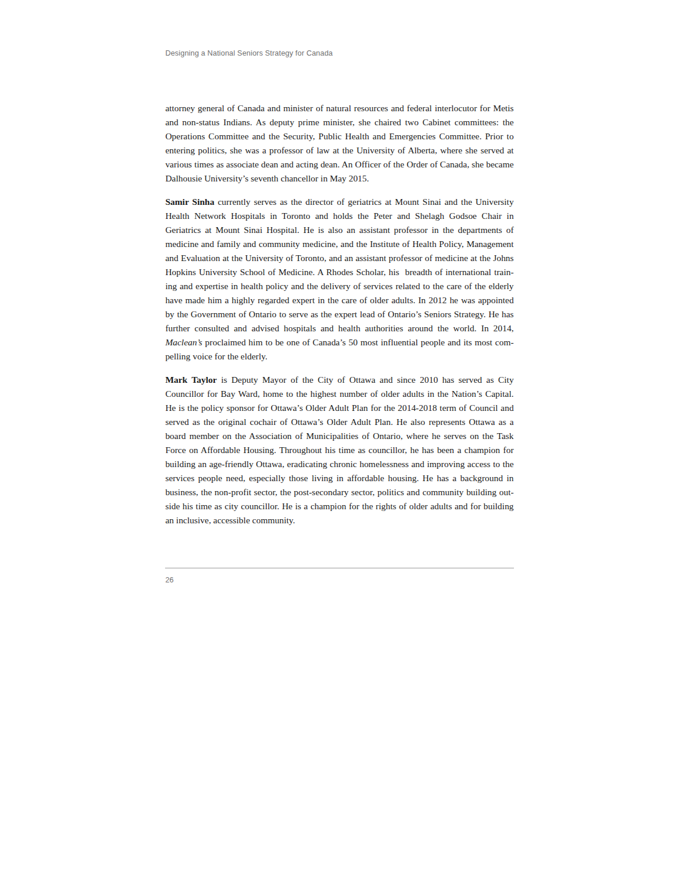Designing a National Seniors Strategy for Canada
attorney general of Canada and minister of natural resources and federal interlocutor for Metis and non-status Indians. As deputy prime minister, she chaired two Cabinet committees: the Operations Committee and the Security, Public Health and Emergencies Committee. Prior to entering politics, she was a professor of law at the University of Alberta, where she served at various times as associate dean and acting dean. An Officer of the Order of Canada, she became Dalhousie University’s seventh chancellor in May 2015.
Samir Sinha currently serves as the director of geriatrics at Mount Sinai and the University Health Network Hospitals in Toronto and holds the Peter and Shelagh Godsoe Chair in Geriatrics at Mount Sinai Hospital. He is also an assistant professor in the departments of medicine and family and community medicine, and the Institute of Health Policy, Management and Evaluation at the University of Toronto, and an assistant professor of medicine at the Johns Hopkins University School of Medicine. A Rhodes Scholar, his breadth of international training and expertise in health policy and the delivery of services related to the care of the elderly have made him a highly regarded expert in the care of older adults. In 2012 he was appointed by the Government of Ontario to serve as the expert lead of Ontario’s Seniors Strategy. He has further consulted and advised hospitals and health authorities around the world. In 2014, Maclean’s proclaimed him to be one of Canada’s 50 most influential people and its most compelling voice for the elderly.
Mark Taylor is Deputy Mayor of the City of Ottawa and since 2010 has served as City Councillor for Bay Ward, home to the highest number of older adults in the Nation’s Capital. He is the policy sponsor for Ottawa’s Older Adult Plan for the 2014-2018 term of Council and served as the original cochair of Ottawa’s Older Adult Plan. He also represents Ottawa as a board member on the Association of Municipalities of Ontario, where he serves on the Task Force on Affordable Housing. Throughout his time as councillor, he has been a champion for building an age-friendly Ottawa, eradicating chronic homelessness and improving access to the services people need, especially those living in affordable housing. He has a background in business, the non-profit sector, the post-secondary sector, politics and community building outside his time as city councillor. He is a champion for the rights of older adults and for building an inclusive, accessible community.
26